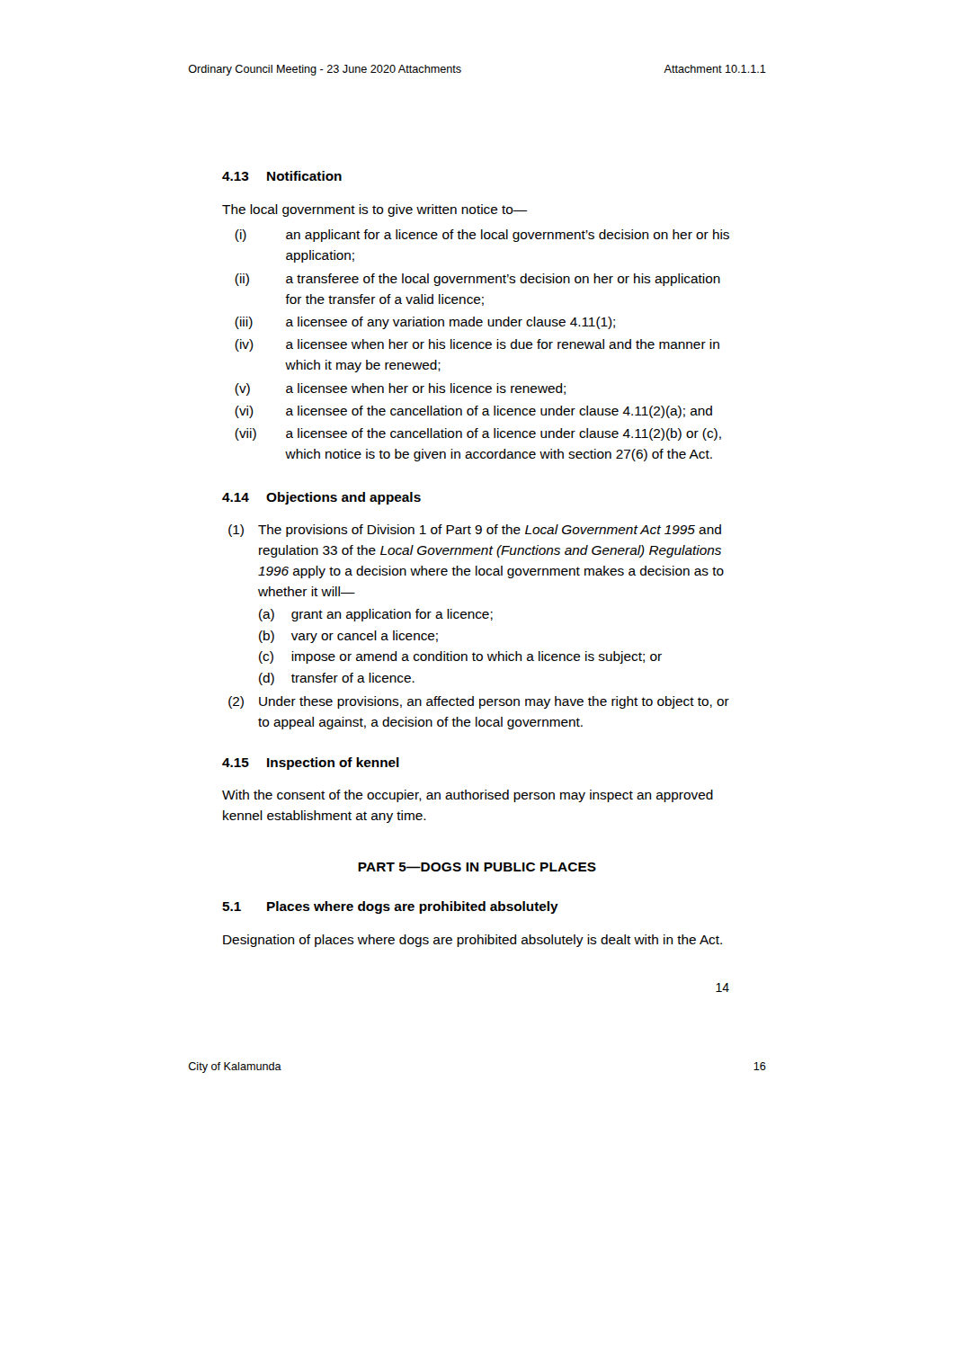Ordinary Council Meeting - 23 June 2020 Attachments
Attachment 10.1.1.1
4.13 Notification
The local government is to give written notice to—
(i) an applicant for a licence of the local government’s decision on her or his application;
(ii) a transferee of the local government’s decision on her or his application for the transfer of a valid licence;
(iii) a licensee of any variation made under clause 4.11(1);
(iv) a licensee when her or his licence is due for renewal and the manner in which it may be renewed;
(v) a licensee when her or his licence is renewed;
(vi) a licensee of the cancellation of a licence under clause 4.11(2)(a); and
(vii) a licensee of the cancellation of a licence under clause 4.11(2)(b) or (c), which notice is to be given in accordance with section 27(6) of the Act.
4.14 Objections and appeals
(1) The provisions of Division 1 of Part 9 of the Local Government Act 1995 and regulation 33 of the Local Government (Functions and General) Regulations 1996 apply to a decision where the local government makes a decision as to whether it will—
(a) grant an application for a licence;
(b) vary or cancel a licence;
(c) impose or amend a condition to which a licence is subject; or
(d) transfer of a licence.
(2) Under these provisions, an affected person may have the right to object to, or to appeal against, a decision of the local government.
4.15 Inspection of kennel
With the consent of the occupier, an authorised person may inspect an approved kennel establishment at any time.
PART 5—DOGS IN PUBLIC PLACES
5.1 Places where dogs are prohibited absolutely
Designation of places where dogs are prohibited absolutely is dealt with in the Act.
14
City of Kalamunda
16